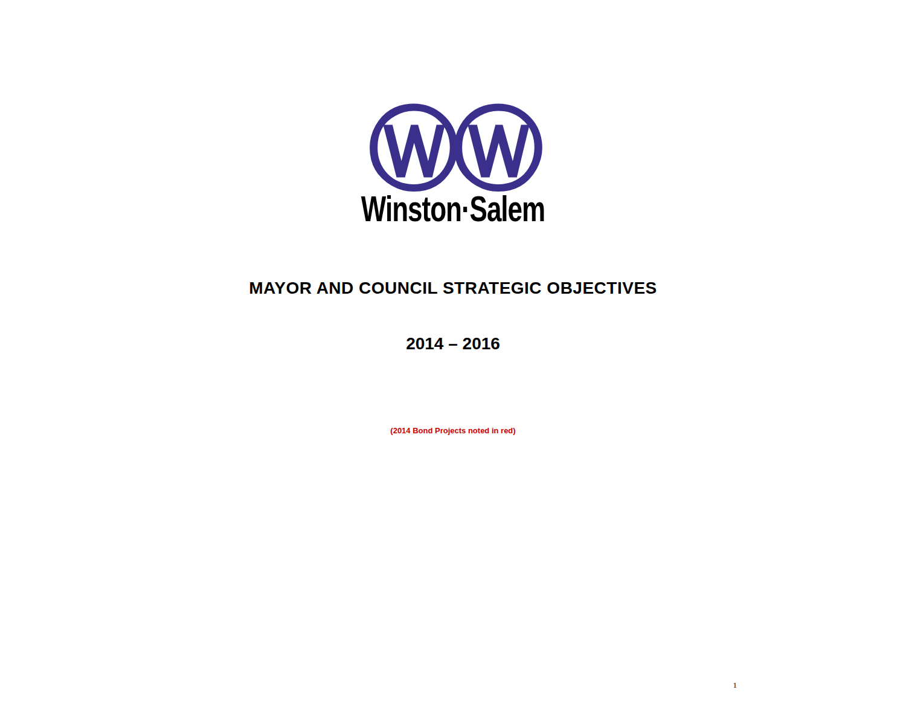ⓌⓌ
Winston·Salem
MAYOR AND COUNCIL STRATEGIC OBJECTIVES
2014 – 2016
(2014 Bond Projects noted in red)
1